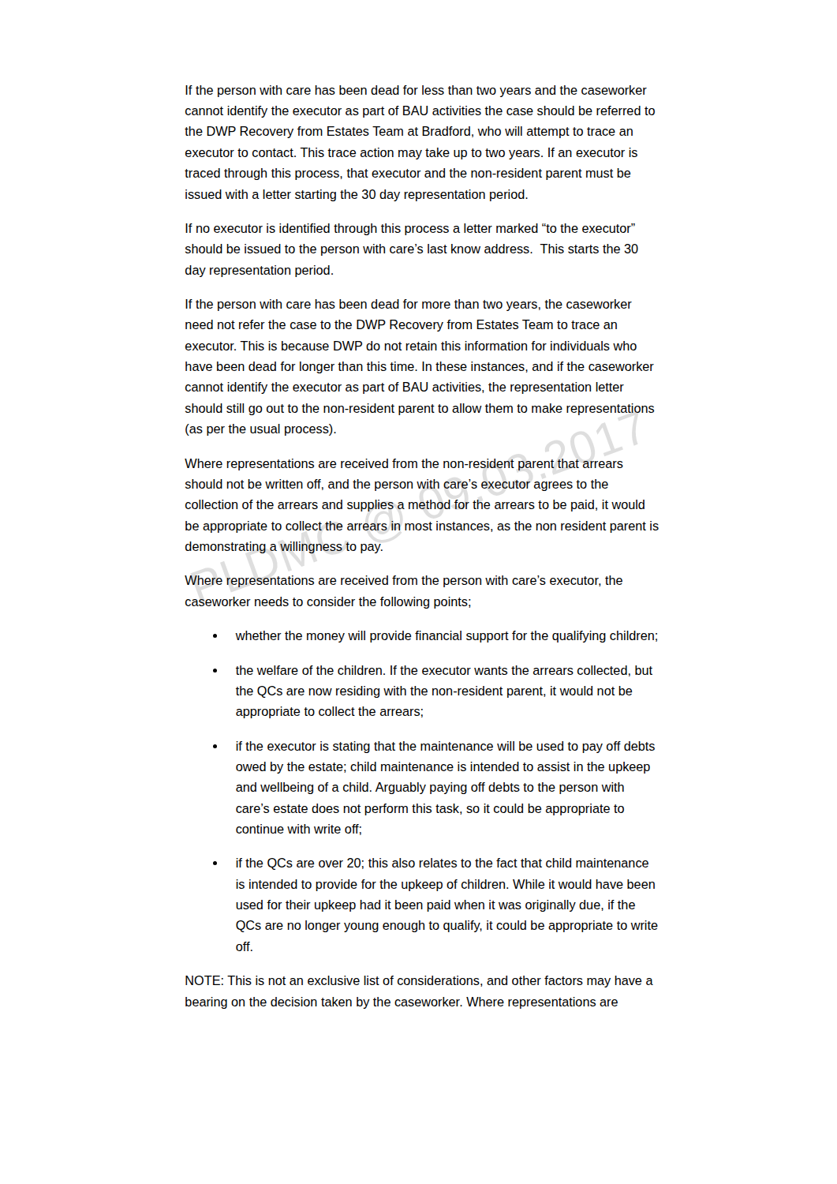PLDMC @ 09.03.2017
If the person with care has been dead for less than two years and the caseworker cannot identify the executor as part of BAU activities the case should be referred to the DWP Recovery from Estates Team at Bradford, who will attempt to trace an executor to contact. This trace action may take up to two years. If an executor is traced through this process, that executor and the non-resident parent must be issued with a letter starting the 30 day representation period.
If no executor is identified through this process a letter marked “to the executor” should be issued to the person with care’s last know address. This starts the 30 day representation period.
If the person with care has been dead for more than two years, the caseworker need not refer the case to the DWP Recovery from Estates Team to trace an executor. This is because DWP do not retain this information for individuals who have been dead for longer than this time. In these instances, and if the caseworker cannot identify the executor as part of BAU activities, the representation letter should still go out to the non-resident parent to allow them to make representations (as per the usual process).
Where representations are received from the non-resident parent that arrears should not be written off, and the person with care’s executor agrees to the collection of the arrears and supplies a method for the arrears to be paid, it would be appropriate to collect the arrears in most instances, as the non resident parent is demonstrating a willingness to pay.
Where representations are received from the person with care’s executor, the caseworker needs to consider the following points;
whether the money will provide financial support for the qualifying children;
the welfare of the children. If the executor wants the arrears collected, but the QCs are now residing with the non-resident parent, it would not be appropriate to collect the arrears;
if the executor is stating that the maintenance will be used to pay off debts owed by the estate; child maintenance is intended to assist in the upkeep and wellbeing of a child. Arguably paying off debts to the person with care’s estate does not perform this task, so it could be appropriate to continue with write off;
if the QCs are over 20; this also relates to the fact that child maintenance is intended to provide for the upkeep of children. While it would have been used for their upkeep had it been paid when it was originally due, if the QCs are no longer young enough to qualify, it could be appropriate to write off.
NOTE: This is not an exclusive list of considerations, and other factors may have a bearing on the decision taken by the caseworker. Where representations are